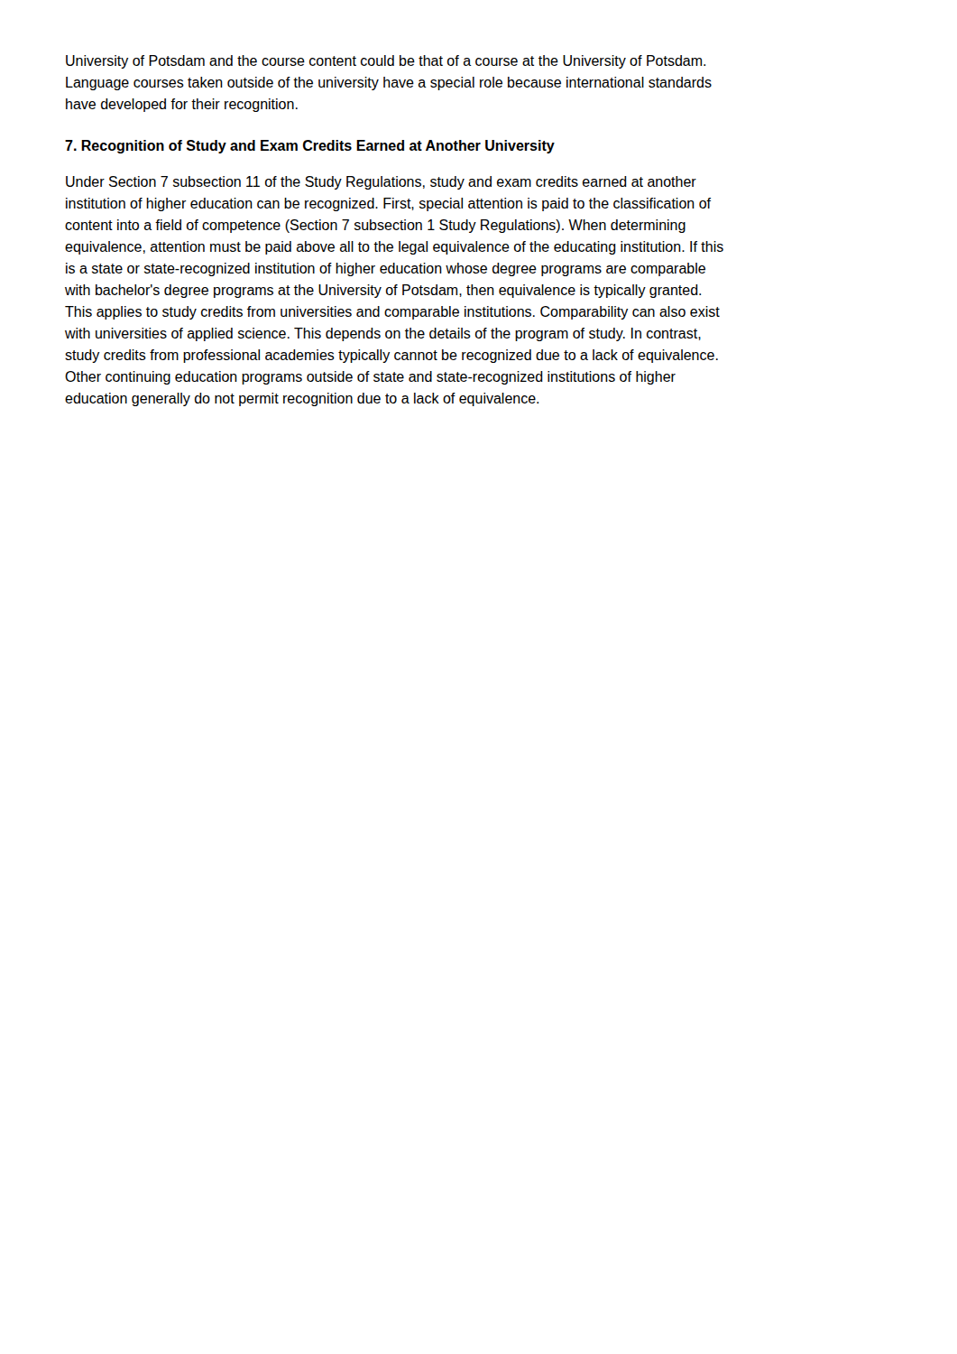University of Potsdam and the course content could be that of a course at the University of Potsdam. Language courses taken outside of the university have a special role because international standards have developed for their recognition.
7. Recognition of Study and Exam Credits Earned at Another University
Under Section 7 subsection 11 of the Study Regulations, study and exam credits earned at another institution of higher education can be recognized. First, special attention is paid to the classification of content into a field of competence (Section 7 subsection 1 Study Regulations). When determining equivalence, attention must be paid above all to the legal equivalence of the educating institution. If this is a state or state-recognized institution of higher education whose degree programs are comparable with bachelor's degree programs at the University of Potsdam, then equivalence is typically granted. This applies to study credits from universities and comparable institutions. Comparability can also exist with universities of applied science. This depends on the details of the program of study. In contrast, study credits from professional academies typically cannot be recognized due to a lack of equivalence. Other continuing education programs outside of state and state-recognized institutions of higher education generally do not permit recognition due to a lack of equivalence.